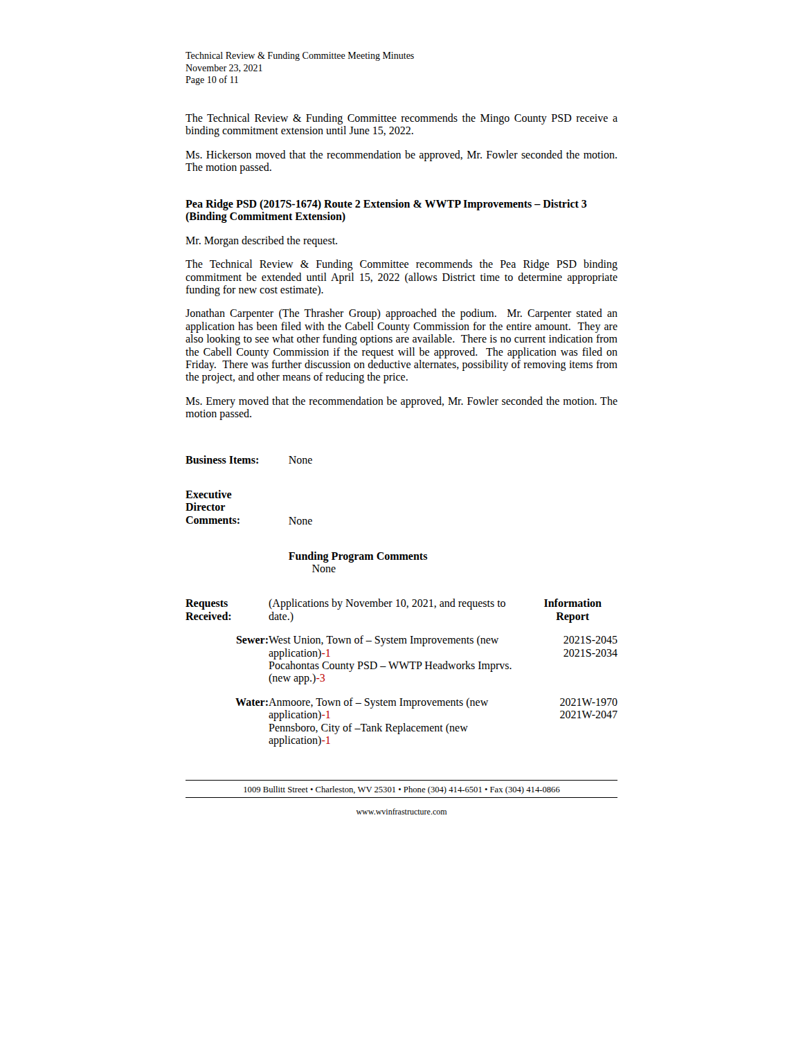Technical Review & Funding Committee Meeting Minutes
November 23, 2021
Page 10 of 11
The Technical Review & Funding Committee recommends the Mingo County PSD receive a binding commitment extension until June 15, 2022.
Ms. Hickerson moved that the recommendation be approved, Mr. Fowler seconded the motion. The motion passed.
Pea Ridge PSD (2017S-1674) Route 2 Extension & WWTP Improvements – District 3 (Binding Commitment Extension)
Mr. Morgan described the request.
The Technical Review & Funding Committee recommends the Pea Ridge PSD binding commitment be extended until April 15, 2022 (allows District time to determine appropriate funding for new cost estimate).
Jonathan Carpenter (The Thrasher Group) approached the podium. Mr. Carpenter stated an application has been filed with the Cabell County Commission for the entire amount. They are also looking to see what other funding options are available. There is no current indication from the Cabell County Commission if the request will be approved. The application was filed on Friday. There was further discussion on deductive alternates, possibility of removing items from the project, and other means of reducing the price.
Ms. Emery moved that the recommendation be approved, Mr. Fowler seconded the motion. The motion passed.
| Business Items: | None |
| Executive Director Comments: | None |
| | Funding Program Comments None |
| Requests Received: | (Applications by November 10, 2021, and requests to date.) | Information Report |
| Sewer: | West Union, Town of – System Improvements (new application) -1 Pocahontas County PSD – WWTP Headworks Imprvs. (new app.) -3 | 2021S-2045 2021S-2034 |
| Water: | Anmoore, Town of – System Improvements (new application) -1 Pennsboro, City of –Tank Replacement (new application) -1 | 2021W-1970 2021W-2047 |
1009 Bullitt Street • Charleston, WV 25301 • Phone (304) 414-6501 • Fax (304) 414-0866
www.wvinfrastructure.com